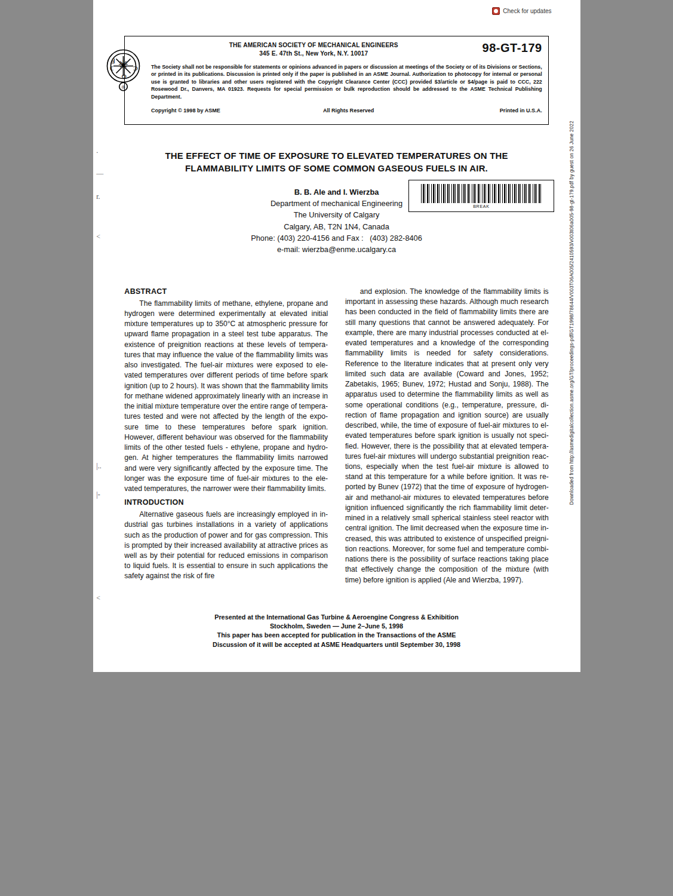Check for updates
Downloaded from http://asmedigitalcollection.asme.org/GT/proceedings-pdf/GT1998/78644/V003T06A005/2410593/v003t06a005-98-gt-179.pdf by guest on 26 June 2022
.
—
r.
<
|..
|-
<
✳ Ⅎ € Ɔ Ω ®
THE AMERICAN SOCIETY OF MECHANICAL ENGINEERS
345 E. 47th St., New York, N.Y. 10017
98-GT-179
The Society shall not be responsible for statements or opinions advanced in papers or discussion at meetings of the Society or of its Divisions or Sections, or printed in its publications. Discussion is printed only if the paper is published in an ASME Journal. Authorization to photocopy for internal or personal use is granted to libraries and other users registered with the Copyright Clearance Center (CCC) provided $3/article or $4/page is paid to CCC, 222 Rosewood Dr., Danvers, MA 01923. Requests for special permission or bulk reproduction should be addressed to the ASME Technical Publishing Department.
Copyright © 1998 by ASME All Rights Reserved Printed in U.S.A.
THE EFFECT OF TIME OF EXPOSURE TO ELEVATED TEMPERATURES ON THE FLAMMABILITY LIMITS OF SOME COMMON GASEOUS FUELS IN AIR.
BREAK
B. B. Ale and I. Wierzba
Department of mechanical Engineering
The University of Calgary
Calgary, AB, T2N 1N4, Canada
Phone: (403) 220-4156 and Fax : (403) 282-8406
e-mail: wierzba@enme.ucalgary.ca
ABSTRACT
The flammability limits of methane, ethylene, propane and hydrogen were determined experimentally at elevated initial mixture temperatures up to 350°C at atmospheric pressure for upward flame propagation in a steel test tube apparatus. The existence of preignition reactions at these levels of temperatures that may influence the value of the flammability limits was also investigated. The fuel-air mixtures were exposed to elevated temperatures over different periods of time before spark ignition (up to 2 hours). It was shown that the flammability limits for methane widened approximately linearly with an increase in the initial mixture temperature over the entire range of temperatures tested and were not affected by the length of the exposure time to these temperatures before spark ignition. However, different behaviour was observed for the flammability limits of the other tested fuels - ethylene, propane and hydrogen. At higher temperatures the flammability limits narrowed and were very significantly affected by the exposure time. The longer was the exposure time of fuel-air mixtures to the elevated temperatures, the narrower were their flammability limits.
INTRODUCTION
Alternative gaseous fuels are increasingly employed in industrial gas turbines installations in a variety of applications such as the production of power and for gas compression. This is prompted by their increased availability at attractive prices as well as by their potential for reduced emissions in comparison to liquid fuels. It is essential to ensure in such applications the safety against the risk of fire
and explosion. The knowledge of the flammability limits is important in assessing these hazards. Although much research has been conducted in the field of flammability limits there are still many questions that cannot be answered adequately. For example, there are many industrial processes conducted at elevated temperatures and a knowledge of the corresponding flammability limits is needed for safety considerations. Reference to the literature indicates that at present only very limited such data are available (Coward and Jones, 1952; Zabetakis, 1965; Bunev, 1972; Hustad and Sonju, 1988). The apparatus used to determine the flammability limits as well as some operational conditions (e.g., temperature, pressure, direction of flame propagation and ignition source) are usually described, while, the time of exposure of fuel-air mixtures to elevated temperatures before spark ignition is usually not specified. However, there is the possibility that at elevated temperatures fuel-air mixtures will undergo substantial preignition reactions, especially when the test fuel-air mixture is allowed to stand at this temperature for a while before ignition. It was reported by Bunev (1972) that the time of exposure of hydrogen-air and methanol-air mixtures to elevated temperatures before ignition influenced significantly the rich flammability limit determined in a relatively small spherical stainless steel reactor with central ignition. The limit decreased when the exposure time increased, this was attributed to existence of unspecified preignition reactions. Moreover, for some fuel and temperature combinations there is the possibility of surface reactions taking place that effectively change the composition of the mixture (with time) before ignition is applied (Ale and Wierzba, 1997).
Presented at the International Gas Turbine & Aeroengine Congress & Exhibition
Stockholm, Sweden — June 2–June 5, 1998
This paper has been accepted for publication in the Transactions of the ASME
Discussion of it will be accepted at ASME Headquarters until September 30, 1998